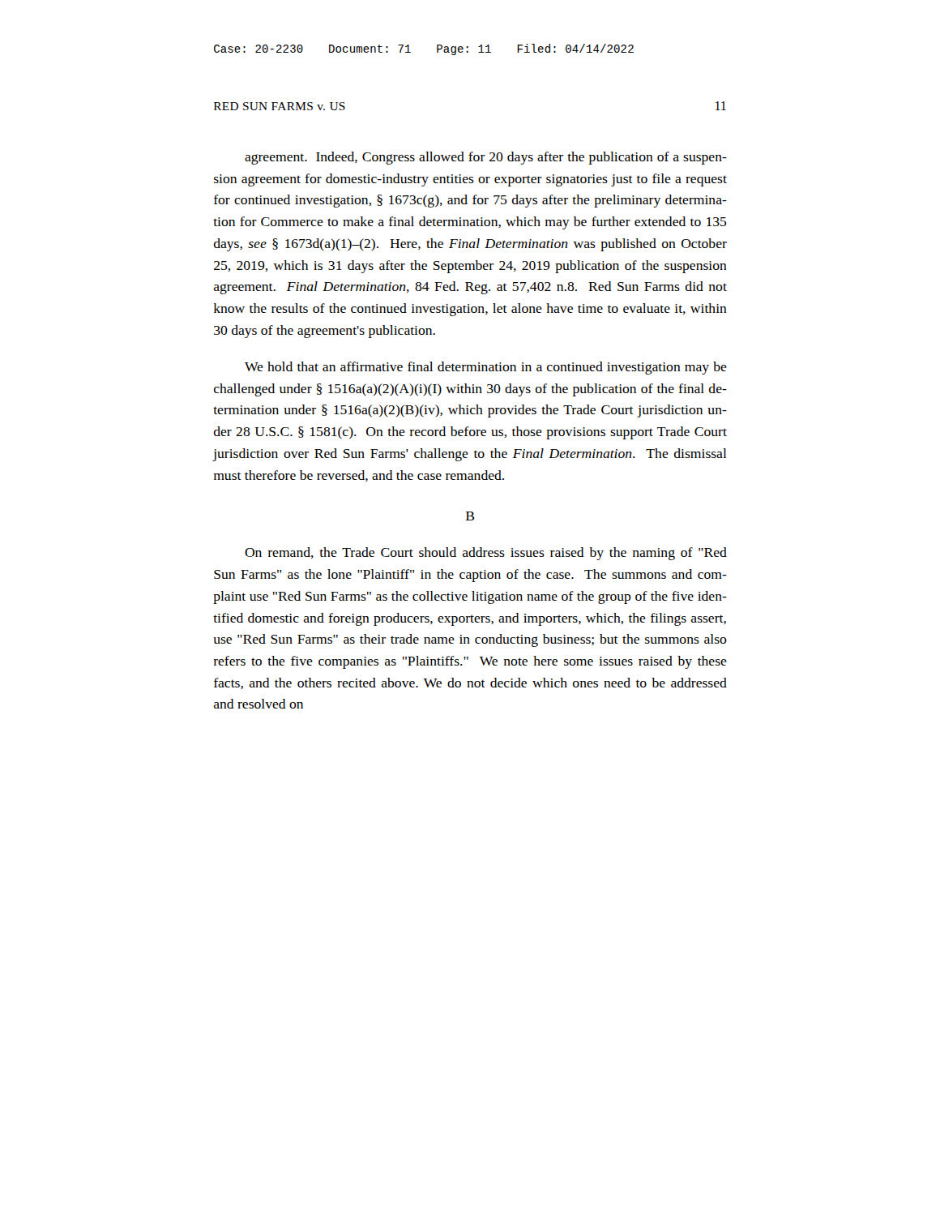Case: 20-2230 Document: 71 Page: 11 Filed: 04/14/2022
RED SUN FARMS v. US 11
agreement. Indeed, Congress allowed for 20 days after the publication of a suspension agreement for domestic-industry entities or exporter signatories just to file a request for continued investigation, § 1673c(g), and for 75 days after the preliminary determination for Commerce to make a final determination, which may be further extended to 135 days, see § 1673d(a)(1)–(2). Here, the Final Determination was published on October 25, 2019, which is 31 days after the September 24, 2019 publication of the suspension agreement. Final Determination, 84 Fed. Reg. at 57,402 n.8. Red Sun Farms did not know the results of the continued investigation, let alone have time to evaluate it, within 30 days of the agreement's publication.
We hold that an affirmative final determination in a continued investigation may be challenged under § 1516a(a)(2)(A)(i)(I) within 30 days of the publication of the final determination under § 1516a(a)(2)(B)(iv), which provides the Trade Court jurisdiction under 28 U.S.C. § 1581(c). On the record before us, those provisions support Trade Court jurisdiction over Red Sun Farms' challenge to the Final Determination. The dismissal must therefore be reversed, and the case remanded.
B
On remand, the Trade Court should address issues raised by the naming of "Red Sun Farms" as the lone "Plaintiff" in the caption of the case. The summons and complaint use "Red Sun Farms" as the collective litigation name of the group of the five identified domestic and foreign producers, exporters, and importers, which, the filings assert, use "Red Sun Farms" as their trade name in conducting business; but the summons also refers to the five companies as "Plaintiffs." We note here some issues raised by these facts, and the others recited above. We do not decide which ones need to be addressed and resolved on